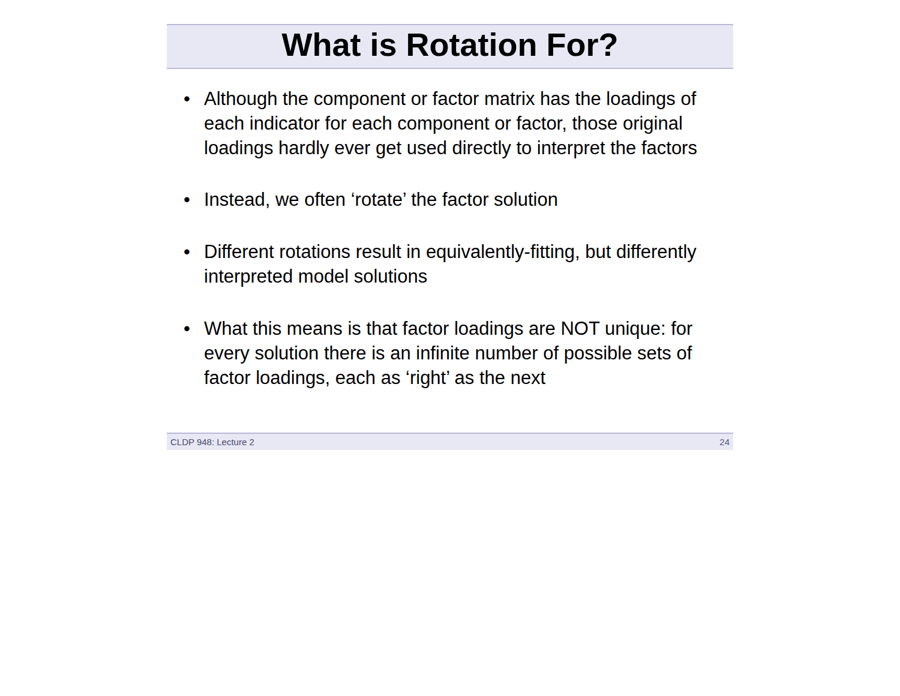What is Rotation For?
Although the component or factor matrix has the loadings of each indicator for each component or factor, those original loadings hardly ever get used directly to interpret the factors
Instead, we often ‘rotate’ the factor solution
Different rotations result in equivalently-fitting, but differently interpreted model solutions
What this means is that factor loadings are NOT unique: for every solution there is an infinite number of possible sets of factor loadings, each as ‘right’ as the next
CLDP 948: Lecture 2 24